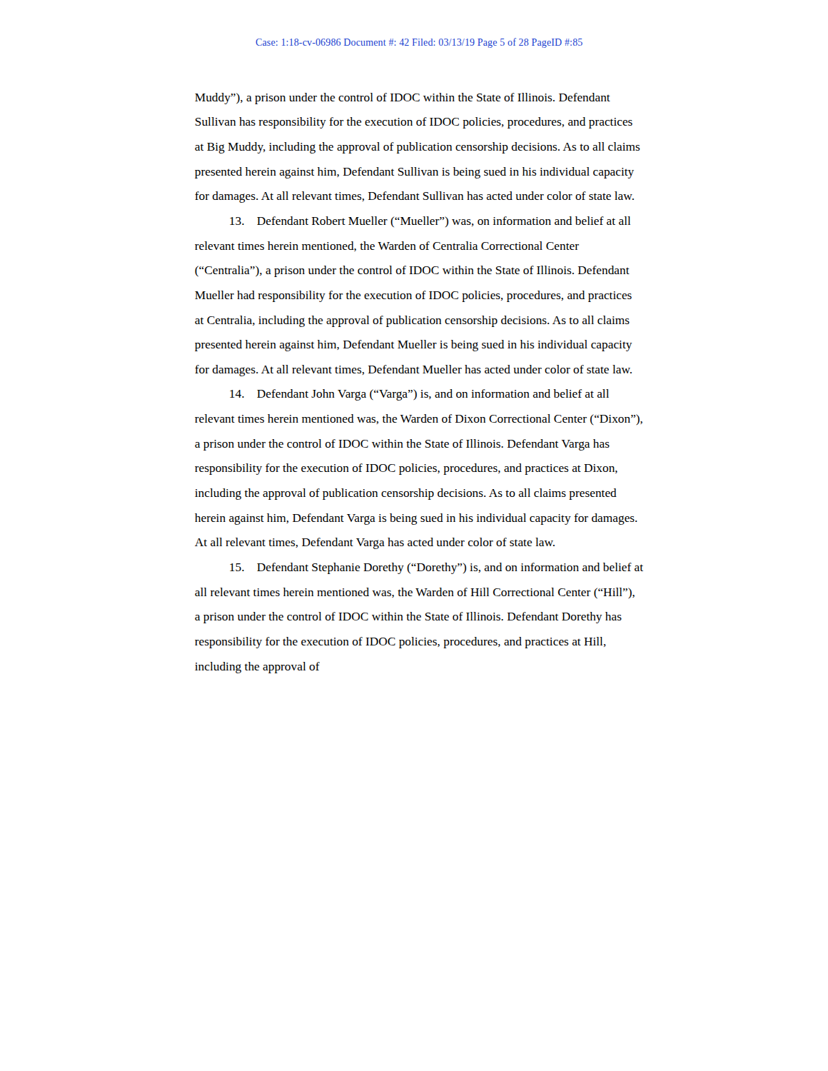Case: 1:18-cv-06986 Document #: 42 Filed: 03/13/19 Page 5 of 28 PageID #:85
Muddy”), a prison under the control of IDOC within the State of Illinois. Defendant Sullivan has responsibility for the execution of IDOC policies, procedures, and practices at Big Muddy, including the approval of publication censorship decisions. As to all claims presented herein against him, Defendant Sullivan is being sued in his individual capacity for damages. At all relevant times, Defendant Sullivan has acted under color of state law.
13. Defendant Robert Mueller (“Mueller”) was, on information and belief at all relevant times herein mentioned, the Warden of Centralia Correctional Center (“Centralia”), a prison under the control of IDOC within the State of Illinois. Defendant Mueller had responsibility for the execution of IDOC policies, procedures, and practices at Centralia, including the approval of publication censorship decisions. As to all claims presented herein against him, Defendant Mueller is being sued in his individual capacity for damages. At all relevant times, Defendant Mueller has acted under color of state law.
14. Defendant John Varga (“Varga”) is, and on information and belief at all relevant times herein mentioned was, the Warden of Dixon Correctional Center (“Dixon”), a prison under the control of IDOC within the State of Illinois. Defendant Varga has responsibility for the execution of IDOC policies, procedures, and practices at Dixon, including the approval of publication censorship decisions. As to all claims presented herein against him, Defendant Varga is being sued in his individual capacity for damages. At all relevant times, Defendant Varga has acted under color of state law.
15. Defendant Stephanie Dorethy (“Dorethy”) is, and on information and belief at all relevant times herein mentioned was, the Warden of Hill Correctional Center (“Hill”), a prison under the control of IDOC within the State of Illinois. Defendant Dorethy has responsibility for the execution of IDOC policies, procedures, and practices at Hill, including the approval of